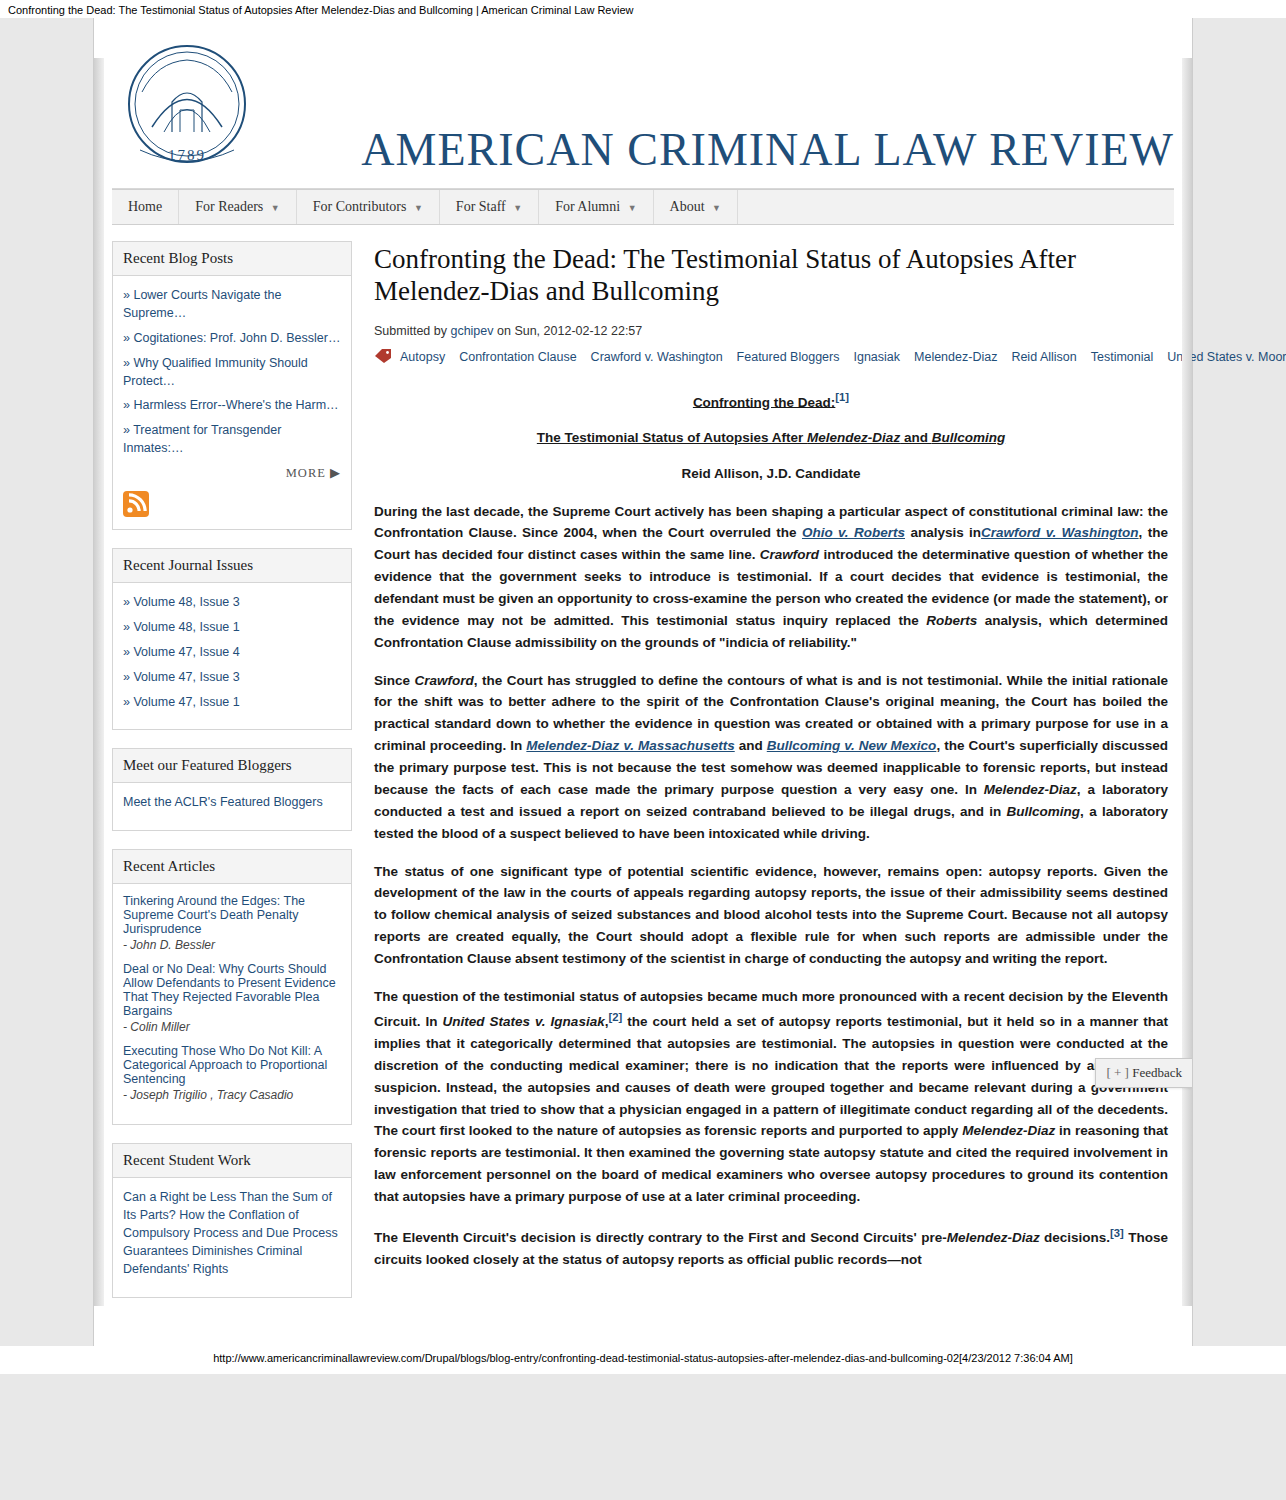Confronting the Dead: The Testimonial Status of Autopsies After Melendez-Dias and Bullcoming | American Criminal Law Review
1789
AMERICAN CRIMINAL LAW REVIEW
Home
For Readers ▼
For Contributors ▼
For Staff ▼
For Alumni ▼
About ▼
Recent Blog Posts
» Lower Courts Navigate the Supreme…
» Cogitationes: Prof. John D. Bessler…
» Why Qualified Immunity Should Protect…
» Harmless Error--Where's the Harm…
» Treatment for Transgender Inmates:…
MORE ▶
Recent Journal Issues
» Volume 48, Issue 3
» Volume 48, Issue 1
» Volume 47, Issue 4
» Volume 47, Issue 3
» Volume 47, Issue 1
Meet our Featured Bloggers
Meet the ACLR's Featured Bloggers
Recent Articles
Tinkering Around the Edges: The Supreme Court's Death Penalty Jurisprudence
- John D. Bessler
Deal or No Deal: Why Courts Should Allow Defendants to Present Evidence That They Rejected Favorable Plea Bargains
- Colin Miller
Executing Those Who Do Not Kill: A Categorical Approach to Proportional Sentencing
- Joseph Trigilio , Tracy Casadio
Recent Student Work
Can a Right be Less Than the Sum of Its Parts? How the Conflation of Compulsory Process and Due Process Guarantees Diminishes Criminal Defendants' Rights
Confronting the Dead: The Testimonial Status of Autopsies After Melendez-Dias and Bullcoming
Submitted by gchipev on Sun, 2012-02-12 22:57
Autopsy Confrontation Clause Crawford v. Washington Featured Bloggers Ignasiak Melendez-Diaz Reid Allison Testimonial United States v. Moore
Confronting the Dead:[1]
The Testimonial Status of Autopsies After Melendez-Diaz and Bullcoming
Reid Allison, J.D. Candidate
During the last decade, the Supreme Court actively has been shaping a particular aspect of constitutional criminal law: the Confrontation Clause. Since 2004, when the Court overruled the Ohio v. Roberts analysis inCrawford v. Washington, the Court has decided four distinct cases within the same line. Crawford introduced the determinative question of whether the evidence that the government seeks to introduce is testimonial. If a court decides that evidence is testimonial, the defendant must be given an opportunity to cross-examine the person who created the evidence (or made the statement), or the evidence may not be admitted. This testimonial status inquiry replaced the Roberts analysis, which determined Confrontation Clause admissibility on the grounds of "indicia of reliability."
Since Crawford, the Court has struggled to define the contours of what is and is not testimonial. While the initial rationale for the shift was to better adhere to the spirit of the Confrontation Clause's original meaning, the Court has boiled the practical standard down to whether the evidence in question was created or obtained with a primary purpose for use in a criminal proceeding. In Melendez-Diaz v. Massachusetts and Bullcoming v. New Mexico, the Court's superficially discussed the primary purpose test. This is not because the test somehow was deemed inapplicable to forensic reports, but instead because the facts of each case made the primary purpose question a very easy one. In Melendez-Diaz, a laboratory conducted a test and issued a report on seized contraband believed to be illegal drugs, and in Bullcoming, a laboratory tested the blood of a suspect believed to have been intoxicated while driving.
The status of one significant type of potential scientific evidence, however, remains open: autopsy reports. Given the development of the law in the courts of appeals regarding autopsy reports, the issue of their admissibility seems destined to follow chemical analysis of seized substances and blood alcohol tests into the Supreme Court. Because not all autopsy reports are created equally, the Court should adopt a flexible rule for when such reports are admissible under the Confrontation Clause absent testimony of the scientist in charge of conducting the autopsy and writing the report.
The question of the testimonial status of autopsies became much more pronounced with a recent decision by the Eleventh Circuit. In United States v. Ignasiak,[2] the court held a set of autopsy reports testimonial, but it held so in a manner that implies that it categorically determined that autopsies are testimonial. The autopsies in question were conducted at the discretion of the conducting medical examiner; there is no indication that the reports were influenced by any criminal suspicion. Instead, the autopsies and causes of death were grouped together and became relevant during a government investigation that tried to show that a physician engaged in a pattern of illegitimate conduct regarding all of the decedents. The court first looked to the nature of autopsies as forensic reports and purported to apply Melendez-Diaz in reasoning that forensic reports are testimonial. It then examined the governing state autopsy statute and cited the required involvement in law enforcement personnel on the board of medical examiners who oversee autopsy procedures to ground its contention that autopsies have a primary purpose of use at a later criminal proceeding.
The Eleventh Circuit's decision is directly contrary to the First and Second Circuits' pre-Melendez-Diaz decisions.[3] Those circuits looked closely at the status of autopsy reports as official public records—not
[ + ] Feedback
http://www.americancriminallawreview.com/Drupal/blogs/blog-entry/confronting-dead-testimonial-status-autopsies-after-melendez-dias-and-bullcoming-02[4/23/2012 7:36:04 AM]